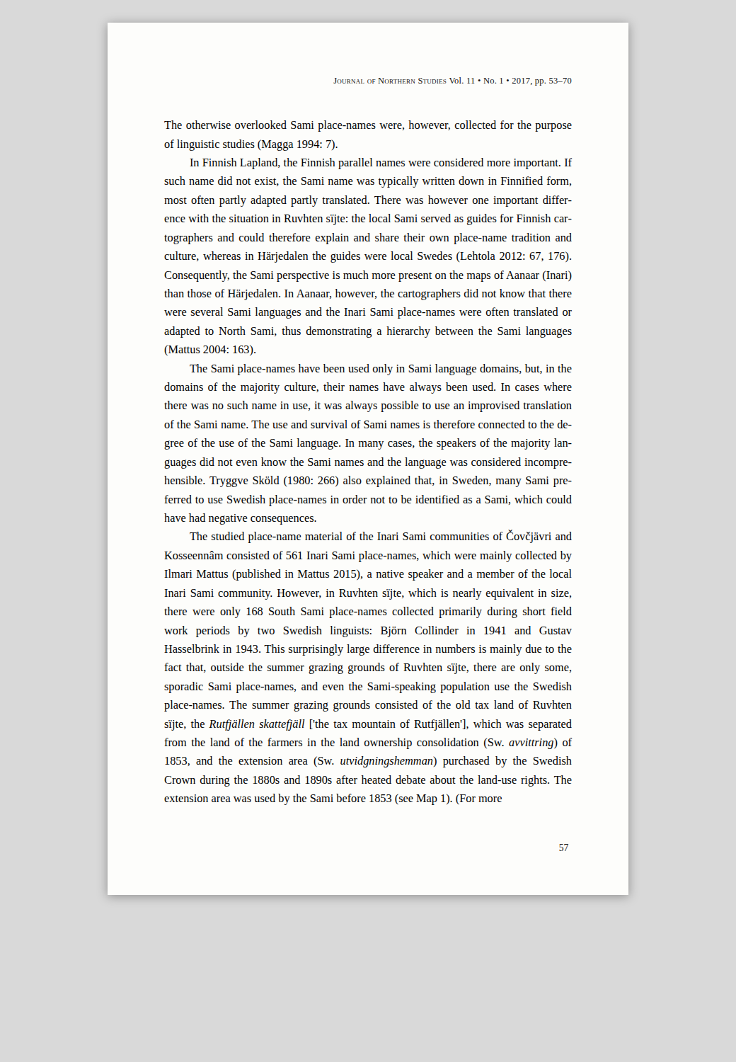Journal of Northern Studies Vol. 11 • No. 1 • 2017, pp. 53–70
The otherwise overlooked Sami place-names were, however, collected for the purpose of linguistic studies (Magga 1994: 7).
In Finnish Lapland, the Finnish parallel names were considered more important. If such name did not exist, the Sami name was typically written down in Finnified form, most often partly adapted partly translated. There was however one important difference with the situation in Ruvhten sïjte: the local Sami served as guides for Finnish cartographers and could therefore explain and share their own place-name tradition and culture, whereas in Härjedalen the guides were local Swedes (Lehtola 2012: 67, 176). Consequently, the Sami perspective is much more present on the maps of Aanaar (Inari) than those of Härjedalen. In Aanaar, however, the cartographers did not know that there were several Sami languages and the Inari Sami place-names were often translated or adapted to North Sami, thus demonstrating a hierarchy between the Sami languages (Mattus 2004: 163).
The Sami place-names have been used only in Sami language domains, but, in the domains of the majority culture, their names have always been used. In cases where there was no such name in use, it was always possible to use an improvised translation of the Sami name. The use and survival of Sami names is therefore connected to the degree of the use of the Sami language. In many cases, the speakers of the majority languages did not even know the Sami names and the language was considered incomprehensible. Tryggve Sköld (1980: 266) also explained that, in Sweden, many Sami preferred to use Swedish place-names in order not to be identified as a Sami, which could have had negative consequences.
The studied place-name material of the Inari Sami communities of Čovčjävri and Kosseennâm consisted of 561 Inari Sami place-names, which were mainly collected by Ilmari Mattus (published in Mattus 2015), a native speaker and a member of the local Inari Sami community. However, in Ruvhten sïjte, which is nearly equivalent in size, there were only 168 South Sami place-names collected primarily during short field work periods by two Swedish linguists: Björn Collinder in 1941 and Gustav Hasselbrink in 1943. This surprisingly large difference in numbers is mainly due to the fact that, outside the summer grazing grounds of Ruvhten sïjte, there are only some, sporadic Sami place-names, and even the Sami-speaking population use the Swedish place-names. The summer grazing grounds consisted of the old tax land of Ruvhten sïjte, the Rutfjällen skattefjäll ['the tax mountain of Rutfjällen'], which was separated from the land of the farmers in the land ownership consolidation (Sw. avvittring) of 1853, and the extension area (Sw. utvidgningshemman) purchased by the Swedish Crown during the 1880s and 1890s after heated debate about the land-use rights. The extension area was used by the Sami before 1853 (see Map 1). (For more
57